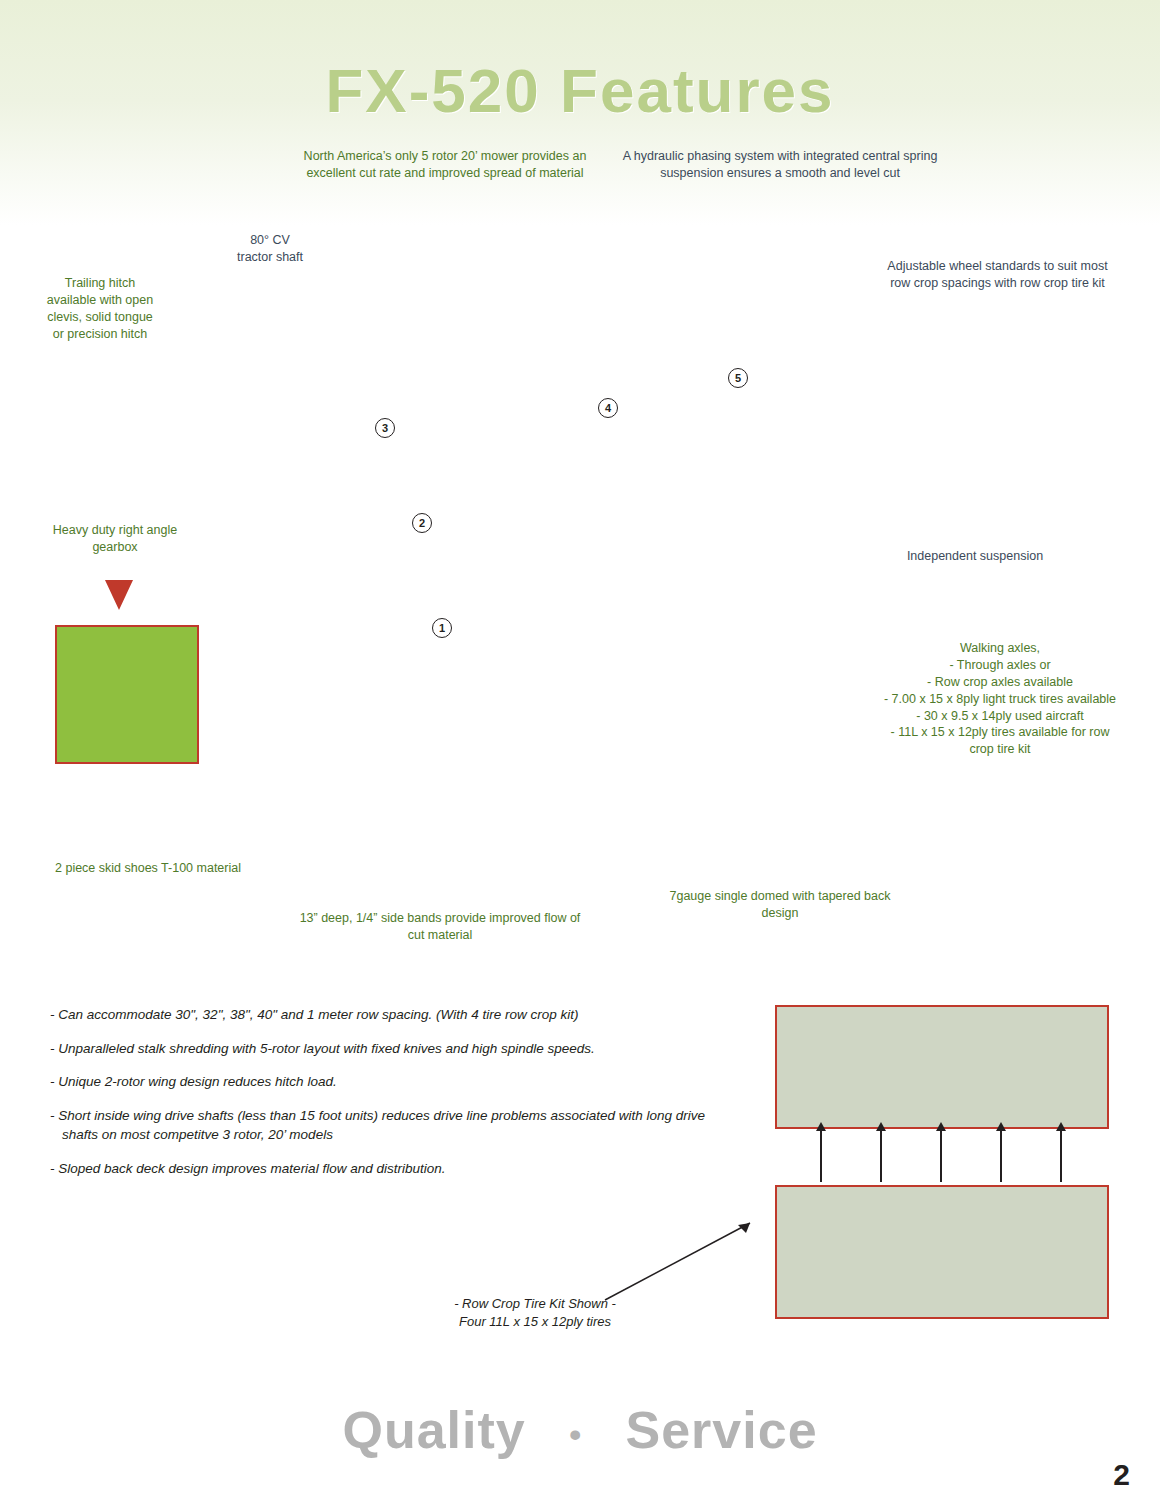FX-520 Features
North America’s only 5 rotor 20’ mower provides an excellent cut rate and improved spread of material
A hydraulic phasing system with integrated central spring suspension ensures a smooth and level cut
80° CV
tractor shaft
Adjustable wheel standards to suit most row crop spacings with row crop tire kit
Trailing hitch available with open clevis, solid tongue or precision hitch
Heavy duty right angle gearbox
Independent suspension
Walking axles,
- Through axles or
- Row crop axles available
- 7.00 x 15 x 8ply light truck tires available
- 30 x 9.5 x 14ply used aircraft
- 11L x 15 x 12ply tires available for row crop tire kit
2 piece skid shoes T-100 material
13” deep, 1/4” side bands provide improved flow of cut material
7gauge single domed with tapered back design
1
2
3
4
5
- Can accommodate 30", 32", 38", 40" and 1 meter row spacing. (With 4 tire row crop kit)
- Unparalleled stalk shredding with 5-rotor layout with fixed knives and high spindle speeds.
- Unique 2-rotor wing design reduces hitch load.
- Short inside wing drive shafts (less than 15 foot units) reduces drive line problems associated with long drive shafts on most competitve 3 rotor, 20’ models
- Sloped back deck design improves material flow and distribution.
- Row Crop Tire Kit Shown -
Four 11L x 15 x 12ply tires
Quality • Service
2